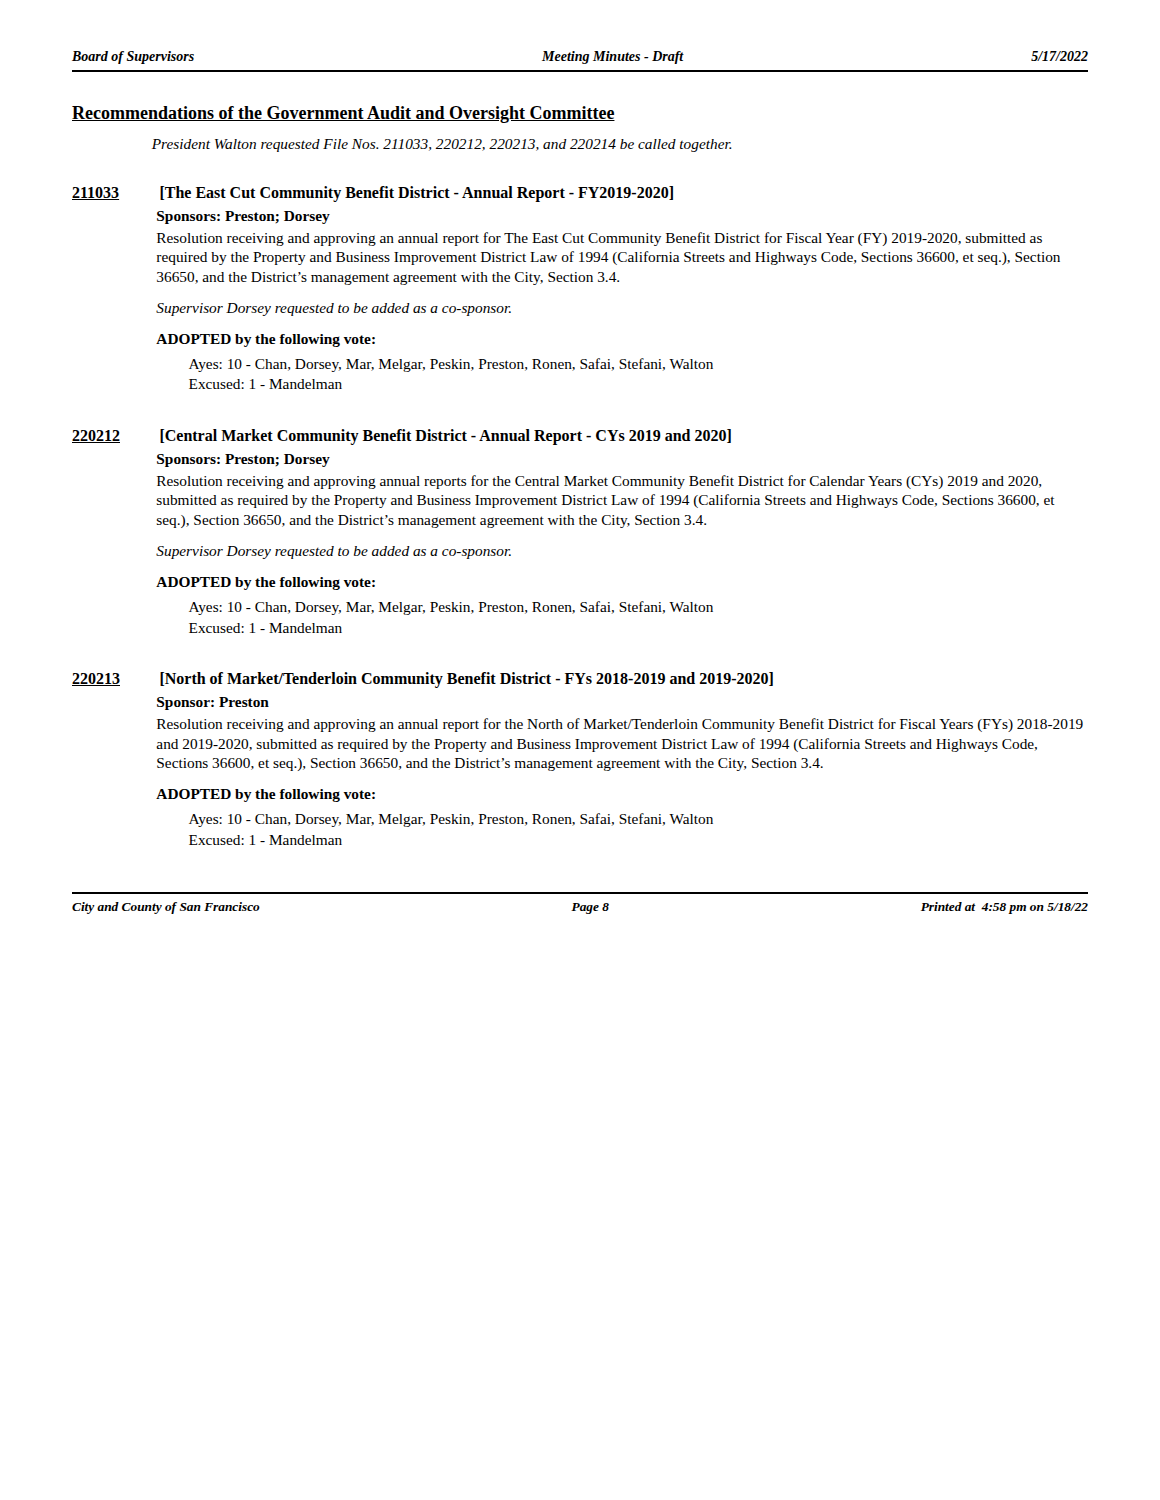Board of Supervisors
Meeting Minutes - Draft
5/17/2022
Recommendations of the Government Audit and Oversight Committee
President Walton requested File Nos. 211033, 220212, 220213, and 220214 be called together.
211033
[The East Cut Community Benefit District - Annual Report - FY2019-2020]
Sponsors: Preston; Dorsey
Resolution receiving and approving an annual report for The East Cut Community Benefit District for Fiscal Year (FY) 2019-2020, submitted as required by the Property and Business Improvement District Law of 1994 (California Streets and Highways Code, Sections 36600, et seq.), Section 36650, and the District’s management agreement with the City, Section 3.4.
Supervisor Dorsey requested to be added as a co-sponsor.
ADOPTED by the following vote:
Ayes: 10 - Chan, Dorsey, Mar, Melgar, Peskin, Preston, Ronen, Safai, Stefani, Walton
Excused: 1 - Mandelman
220212
[Central Market Community Benefit District - Annual Report - CYs 2019 and 2020]
Sponsors: Preston; Dorsey
Resolution receiving and approving annual reports for the Central Market Community Benefit District for Calendar Years (CYs) 2019 and 2020, submitted as required by the Property and Business Improvement District Law of 1994 (California Streets and Highways Code, Sections 36600, et seq.), Section 36650, and the District’s management agreement with the City, Section 3.4.
Supervisor Dorsey requested to be added as a co-sponsor.
ADOPTED by the following vote:
Ayes: 10 - Chan, Dorsey, Mar, Melgar, Peskin, Preston, Ronen, Safai, Stefani, Walton
Excused: 1 - Mandelman
220213
[North of Market/Tenderloin Community Benefit District - FYs 2018-2019 and 2019-2020]
Sponsor: Preston
Resolution receiving and approving an annual report for the North of Market/Tenderloin Community Benefit District for Fiscal Years (FYs) 2018-2019 and 2019-2020, submitted as required by the Property and Business Improvement District Law of 1994 (California Streets and Highways Code, Sections 36600, et seq.), Section 36650, and the District’s management agreement with the City, Section 3.4.
ADOPTED by the following vote:
Ayes: 10 - Chan, Dorsey, Mar, Melgar, Peskin, Preston, Ronen, Safai, Stefani, Walton
Excused: 1 - Mandelman
City and County of San Francisco
Page 8
Printed at 4:58 pm on 5/18/22